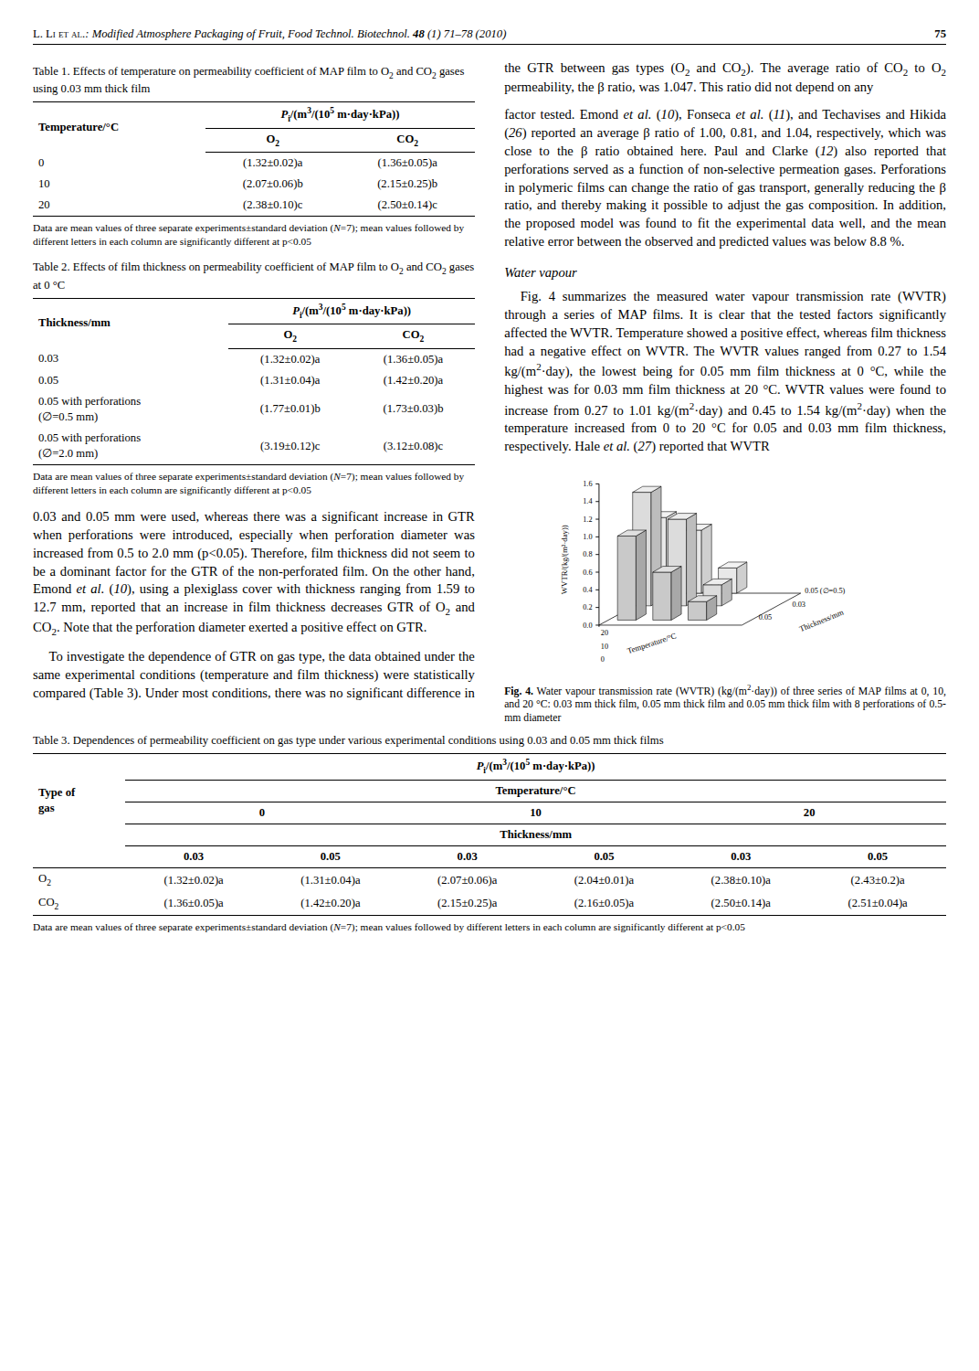L. Li et al.: Modified Atmosphere Packaging of Fruit, Food Technol. Biotechnol. 48 (1) 71–78 (2010)
75
Table 1. Effects of temperature on permeability coefficient of MAP film to O 2 and CO 2 gases using 0.03 mm thick film
| Temperature/°C | P i /(m 3 /(10 5 m·day·kPa)) |
| --- | --- |
| O 2 | CO 2 |
| 0 | (1.32±0.02)a | (1.36±0.05)a |
| 10 | (2.07±0.06)b | (2.15±0.25)b |
| 20 | (2.38±0.10)c | (2.50±0.14)c |
Data are mean values of three separate experiments±standard deviation (N=7); mean values followed by different letters in each column are significantly different at p<0.05
Table 2. Effects of film thickness on permeability coefficient of MAP film to O 2 and CO 2 gases at 0 °C
| Thickness/mm | P i /(m 3 /(10 5 m·day·kPa)) |
| --- | --- |
| O 2 | CO 2 |
| 0.03 | (1.32±0.02)a | (1.36±0.05)a |
| 0.05 | (1.31±0.04)a | (1.42±0.20)a |
| 0.05 with perforations (∅=0.5 mm) | (1.77±0.01)b | (1.73±0.03)b |
| 0.05 with perforations (∅=2.0 mm) | (3.19±0.12)c | (3.12±0.08)c |
Data are mean values of three separate experiments±standard deviation (N=7); mean values followed by different letters in each column are significantly different at p<0.05
0.03 and 0.05 mm were used, whereas there was a significant increase in GTR when perforations were introduced, especially when perforation diameter was increased from 0.5 to 2.0 mm (p<0.05). Therefore, film thickness did not seem to be a dominant factor for the GTR of the non-perforated film. On the other hand, Emond et al. (10), using a plexiglass cover with thickness ranging from 1.59 to 12.7 mm, reported that an increase in film thickness decreases GTR of O2 and CO2. Note that the perforation diameter exerted a positive effect on GTR.
To investigate the dependence of GTR on gas type, the data obtained under the same experimental conditions (temperature and film thickness) were statistically compared (Table 3). Under most conditions, there was no significant difference in the GTR between gas types (O2 and CO2). The average ratio of CO2 to O2 permeability, the β ratio, was 1.047. This ratio did not depend on any
factor tested. Emond et al. (10), Fonseca et al. (11), and Techavises and Hikida (26) reported an average β ratio of 1.00, 0.81, and 1.04, respectively, which was close to the β ratio obtained here. Paul and Clarke (12) also reported that perforations served as a function of non-selective permeation gases. Perforations in polymeric films can change the ratio of gas transport, generally reducing the β ratio, and thereby making it possible to adjust the gas composition. In addition, the proposed model was found to fit the experimental data well, and the mean relative error between the observed and predicted values was below 8.8 %.
Water vapour
Fig. 4 summarizes the measured water vapour transmission rate (WVTR) through a series of MAP films. It is clear that the tested factors significantly affected the WVTR. Temperature showed a positive effect, whereas film thickness had a negative effect on WVTR. The WVTR values ranged from 0.27 to 1.54 kg/(m2·day), the lowest being for 0.05 mm film thickness at 0 °C, while the highest was for 0.03 mm film thickness at 20 °C. WVTR values were found to increase from 0.27 to 1.01 kg/(m2·day) and 0.45 to 1.54 kg/(m2·day) when the temperature increased from 0 to 20 °C for 0.05 and 0.03 mm film thickness, respectively. Hale et al. (27) reported that WVTR
1.6 1.4 1.2 1.0 0.8 0.6 0.4 0.2 0.0 WVTR/(kg/(m²·day)) 20 10 0 Temperature/°C 0.05 (∅=0.5) 0.03 0.05 Thickness/mm
Fig. 4. Water vapour transmission rate (WVTR) (kg/(m2·day)) of three series of MAP films at 0, 10, and 20 °C: 0.03 mm thick film, 0.05 mm thick film and 0.05 mm thick film with 8 perforations of 0.5-mm diameter
Table 3. Dependences of permeability coefficient on gas type under various experimental conditions using 0.03 and 0.05 mm thick films
| Type of gas | P i /(m 3 /(10 5 m·day·kPa)) |
| --- | --- |
| Temperature/°C |
| 0 | 10 | 20 |
| Thickness/mm |
| | 0.03 | 0.05 | 0.03 | 0.05 | 0.03 | 0.05 |
| O 2 | (1.32±0.02)a | (1.31±0.04)a | (2.07±0.06)a | (2.04±0.01)a | (2.38±0.10)a | (2.43±0.2)a |
| CO 2 | (1.36±0.05)a | (1.42±0.20)a | (2.15±0.25)a | (2.16±0.05)a | (2.50±0.14)a | (2.51±0.04)a |
Data are mean values of three separate experiments±standard deviation (N=7); mean values followed by different letters in each column are significantly different at p<0.05